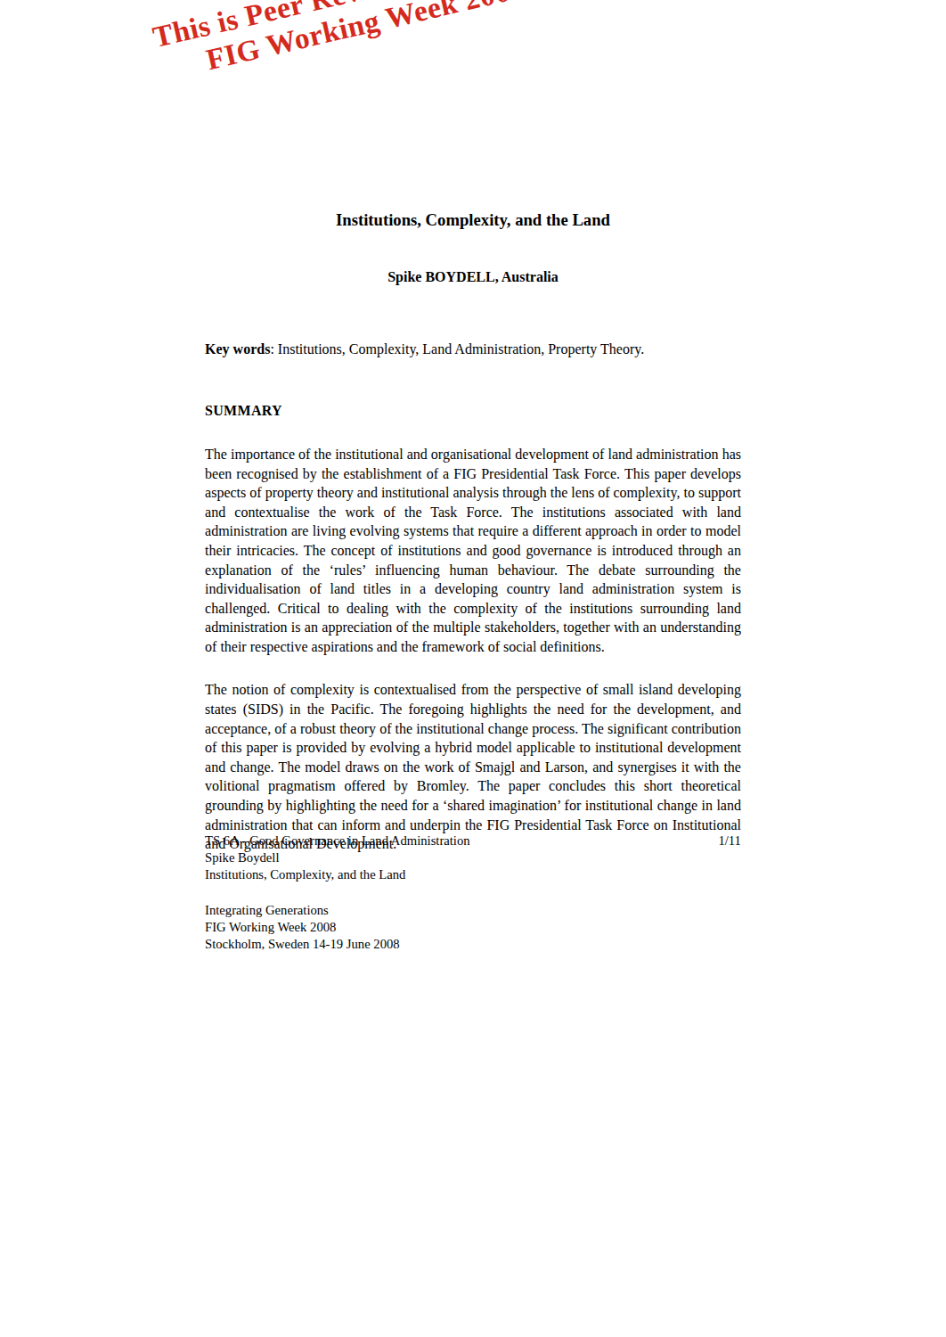This is Peer Reviewed Paper FIG Working Week 2008
Institutions, Complexity, and the Land
Spike BOYDELL, Australia
Key words: Institutions, Complexity, Land Administration, Property Theory.
SUMMARY
The importance of the institutional and organisational development of land administration has been recognised by the establishment of a FIG Presidential Task Force. This paper develops aspects of property theory and institutional analysis through the lens of complexity, to support and contextualise the work of the Task Force. The institutions associated with land administration are living evolving systems that require a different approach in order to model their intricacies. The concept of institutions and good governance is introduced through an explanation of the ‘rules’ influencing human behaviour. The debate surrounding the individualisation of land titles in a developing country land administration system is challenged. Critical to dealing with the complexity of the institutions surrounding land administration is an appreciation of the multiple stakeholders, together with an understanding of their respective aspirations and the framework of social definitions.
The notion of complexity is contextualised from the perspective of small island developing states (SIDS) in the Pacific. The foregoing highlights the need for the development, and acceptance, of a robust theory of the institutional change process. The significant contribution of this paper is provided by evolving a hybrid model applicable to institutional development and change. The model draws on the work of Smajgl and Larson, and synergises it with the volitional pragmatism offered by Bromley. The paper concludes this short theoretical grounding by highlighting the need for a ‘shared imagination’ for institutional change in land administration that can inform and underpin the FIG Presidential Task Force on Institutional and Organisational Development.
TS 6A - Good Governance in Land Administration
Spike Boydell
Institutions, Complexity, and the Land
1/11
Integrating Generations
FIG Working Week 2008
Stockholm, Sweden 14-19 June 2008